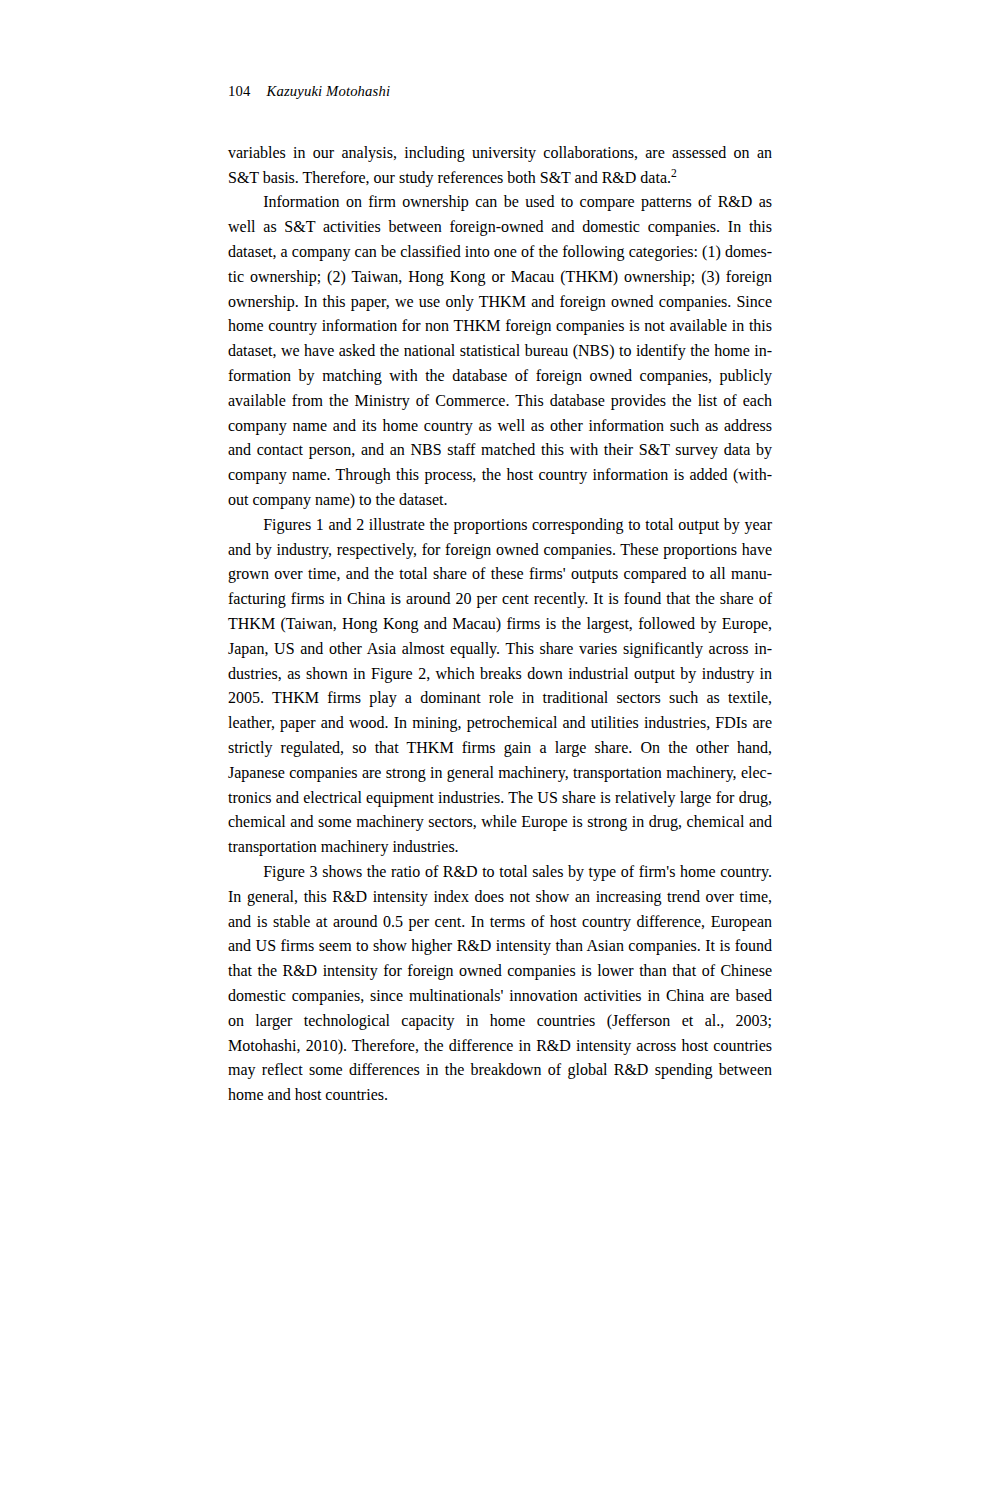104 Kazuyuki Motohashi
variables in our analysis, including university collaborations, are assessed on an S&T basis. Therefore, our study references both S&T and R&D data.2
Information on firm ownership can be used to compare patterns of R&D as well as S&T activities between foreign-owned and domestic companies. In this dataset, a company can be classified into one of the following categories: (1) domestic ownership; (2) Taiwan, Hong Kong or Macau (THKM) ownership; (3) foreign ownership. In this paper, we use only THKM and foreign owned companies. Since home country information for non THKM foreign companies is not available in this dataset, we have asked the national statistical bureau (NBS) to identify the home information by matching with the database of foreign owned companies, publicly available from the Ministry of Commerce. This database provides the list of each company name and its home country as well as other information such as address and contact person, and an NBS staff matched this with their S&T survey data by company name. Through this process, the host country information is added (without company name) to the dataset.
Figures 1 and 2 illustrate the proportions corresponding to total output by year and by industry, respectively, for foreign owned companies. These proportions have grown over time, and the total share of these firms' outputs compared to all manufacturing firms in China is around 20 per cent recently. It is found that the share of THKM (Taiwan, Hong Kong and Macau) firms is the largest, followed by Europe, Japan, US and other Asia almost equally. This share varies significantly across industries, as shown in Figure 2, which breaks down industrial output by industry in 2005. THKM firms play a dominant role in traditional sectors such as textile, leather, paper and wood. In mining, petrochemical and utilities industries, FDIs are strictly regulated, so that THKM firms gain a large share. On the other hand, Japanese companies are strong in general machinery, transportation machinery, electronics and electrical equipment industries. The US share is relatively large for drug, chemical and some machinery sectors, while Europe is strong in drug, chemical and transportation machinery industries.
Figure 3 shows the ratio of R&D to total sales by type of firm's home country. In general, this R&D intensity index does not show an increasing trend over time, and is stable at around 0.5 per cent. In terms of host country difference, European and US firms seem to show higher R&D intensity than Asian companies. It is found that the R&D intensity for foreign owned companies is lower than that of Chinese domestic companies, since multinationals' innovation activities in China are based on larger technological capacity in home countries (Jefferson et al., 2003; Motohashi, 2010). Therefore, the difference in R&D intensity across host countries may reflect some differences in the breakdown of global R&D spending between home and host countries.